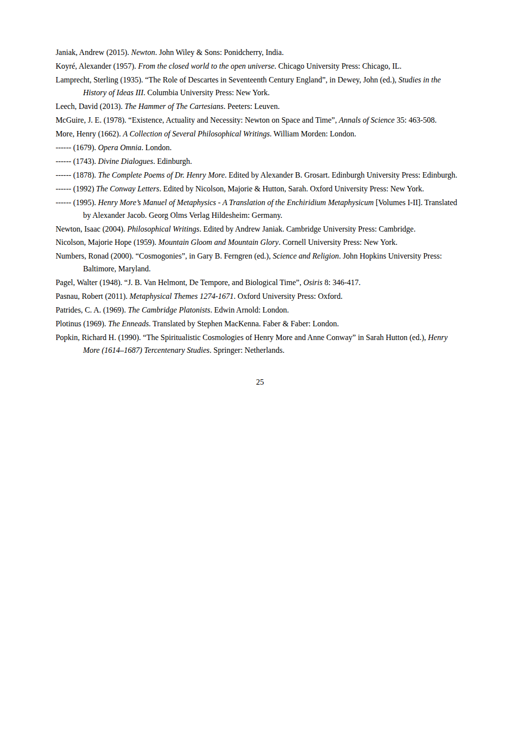Janiak, Andrew (2015). Newton. John Wiley & Sons: Ponidcherry, India.
Koyré, Alexander (1957). From the closed world to the open universe. Chicago University Press: Chicago, IL.
Lamprecht, Sterling (1935). “The Role of Descartes in Seventeenth Century England”, in Dewey, John (ed.), Studies in the History of Ideas III. Columbia University Press: New York.
Leech, David (2013). The Hammer of The Cartesians. Peeters: Leuven.
McGuire, J. E. (1978). “Existence, Actuality and Necessity: Newton on Space and Time”, Annals of Science 35: 463-508.
More, Henry (1662). A Collection of Several Philosophical Writings. William Morden: London.
------ (1679). Opera Omnia. London.
------ (1743). Divine Dialogues. Edinburgh.
------ (1878). The Complete Poems of Dr. Henry More. Edited by Alexander B. Grosart. Edinburgh University Press: Edinburgh.
------ (1992) The Conway Letters. Edited by Nicolson, Majorie & Hutton, Sarah. Oxford University Press: New York.
------ (1995). Henry More’s Manuel of Metaphysics - A Translation of the Enchiridium Metaphysicum [Volumes I-II]. Translated by Alexander Jacob. Georg Olms Verlag Hildesheim: Germany.
Newton, Isaac (2004). Philosophical Writings. Edited by Andrew Janiak. Cambridge University Press: Cambridge.
Nicolson, Majorie Hope (1959). Mountain Gloom and Mountain Glory. Cornell University Press: New York.
Numbers, Ronad (2000). “Cosmogonies”, in Gary B. Ferngren (ed.), Science and Religion. John Hopkins University Press: Baltimore, Maryland.
Pagel, Walter (1948). “J. B. Van Helmont, De Tempore, and Biological Time”, Osiris 8: 346-417.
Pasnau, Robert (2011). Metaphysical Themes 1274-1671. Oxford University Press: Oxford.
Patrides, C. A. (1969). The Cambridge Platonists. Edwin Arnold: London.
Plotinus (1969). The Enneads. Translated by Stephen MacKenna. Faber & Faber: London.
Popkin, Richard H. (1990). “The Spiritualistic Cosmologies of Henry More and Anne Conway” in Sarah Hutton (ed.), Henry More (1614–1687) Tercentenary Studies. Springer: Netherlands.
25